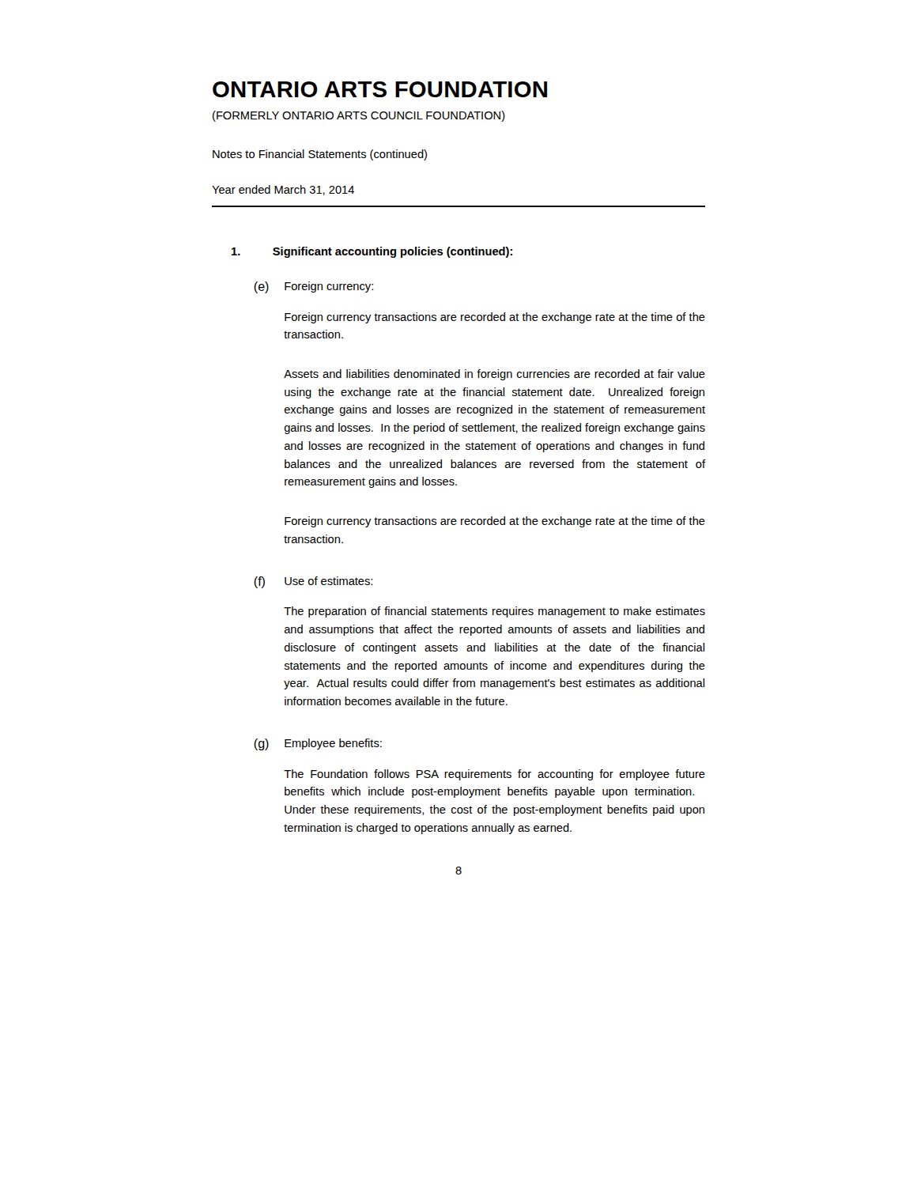ONTARIO ARTS FOUNDATION
(FORMERLY ONTARIO ARTS COUNCIL FOUNDATION)
Notes to Financial Statements (continued)
Year ended March 31, 2014
1. Significant accounting policies (continued):
(e) Foreign currency:
Foreign currency transactions are recorded at the exchange rate at the time of the transaction.
Assets and liabilities denominated in foreign currencies are recorded at fair value using the exchange rate at the financial statement date. Unrealized foreign exchange gains and losses are recognized in the statement of remeasurement gains and losses. In the period of settlement, the realized foreign exchange gains and losses are recognized in the statement of operations and changes in fund balances and the unrealized balances are reversed from the statement of remeasurement gains and losses.
Foreign currency transactions are recorded at the exchange rate at the time of the transaction.
(f) Use of estimates:
The preparation of financial statements requires management to make estimates and assumptions that affect the reported amounts of assets and liabilities and disclosure of contingent assets and liabilities at the date of the financial statements and the reported amounts of income and expenditures during the year. Actual results could differ from management's best estimates as additional information becomes available in the future.
(g) Employee benefits:
The Foundation follows PSA requirements for accounting for employee future benefits which include post-employment benefits payable upon termination. Under these requirements, the cost of the post-employment benefits paid upon termination is charged to operations annually as earned.
8